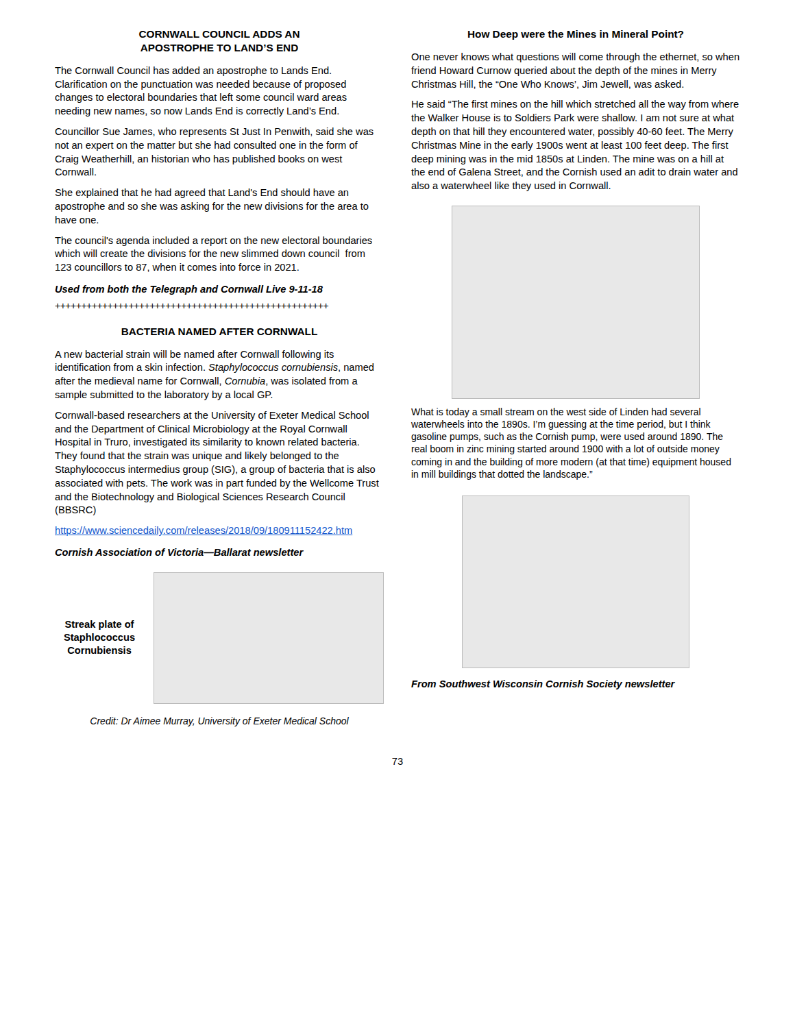CORNWALL COUNCIL ADDS AN
APOSTROPHE TO LAND’S END
The Cornwall Council has added an apostrophe to Lands End. Clarification on the punctuation was needed because of proposed changes to electoral boundaries that left some council ward areas needing new names, so now Lands End is correctly Land’s End.
Councillor Sue James, who represents St Just In Penwith, said she was not an expert on the matter but she had consulted one in the form of Craig Weatherhill, an historian who has published books on west Cornwall.
She explained that he had agreed that Land's End should have an apostrophe and so she was asking for the new divisions for the area to have one.
The council's agenda included a report on the new electoral boundaries which will create the divisions for the new slimmed down council from 123 councillors to 87, when it comes into force in 2021.
Used from both the Telegraph and Cornwall Live 9-11-18
++++++++++++++++++++++++++++++++++++++++++++++++++++
BACTERIA NAMED AFTER CORNWALL
A new bacterial strain will be named after Cornwall following its identification from a skin infection. Staphylococcus cornubiensis, named after the medieval name for Cornwall, Cornubia, was isolated from a sample submitted to the laboratory by a local GP.
Cornwall-based researchers at the University of Exeter Medical School and the Department of Clinical Microbiology at the Royal Cornwall Hospital in Truro, investigated its similarity to known related bacteria. They found that the strain was unique and likely belonged to the Staphylococcus intermedius group (SIG), a group of bacteria that is also associated with pets. The work was in part funded by the Wellcome Trust and the Biotechnology and Biological Sciences Research Council (BBSRC)
https://www.sciencedaily.com/releases/2018/09/180911152422.htm
Cornish Association of Victoria—Ballarat newsletter
Streak plate of
Staphlococcus
Cornubiensis
Credit: Dr Aimee Murray, University of Exeter Medical School
How Deep were the Mines in Mineral Point?
One never knows what questions will come through the ethernet, so when friend Howard Curnow queried about the depth of the mines in Merry Christmas Hill, the “One Who Knows’, Jim Jewell, was asked.
He said “The first mines on the hill which stretched all the way from where the Walker House is to Soldiers Park were shallow. I am not sure at what depth on that hill they encountered water, possibly 40-60 feet. The Merry Christmas Mine in the early 1900s went at least 100 feet deep. The first deep mining was in the mid 1850s at Linden. The mine was on a hill at the end of Galena Street, and the Cornish used an adit to drain water and also a waterwheel like they used in Cornwall.
What is today a small stream on the west side of Linden had several waterwheels into the 1890s. I’m guessing at the time period, but I think gasoline pumps, such as the Cornish pump, were used around 1890. The real boom in zinc mining started around 1900 with a lot of outside money coming in and the building of more modern (at that time) equipment housed in mill buildings that dotted the landscape.”
From Southwest Wisconsin Cornish Society newsletter
73